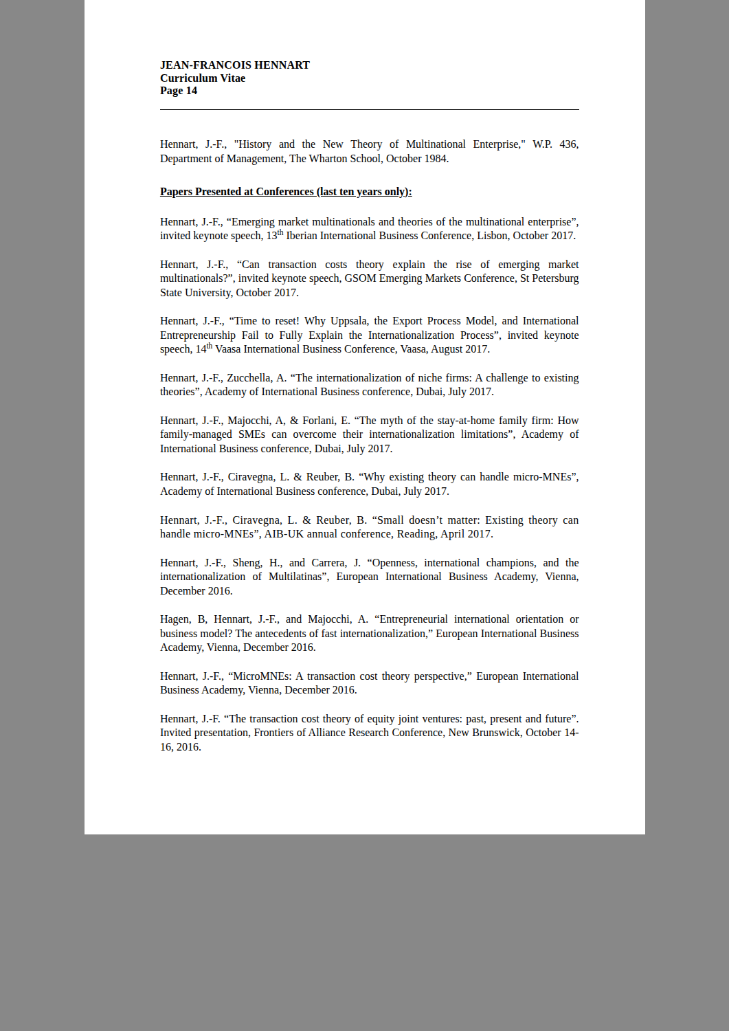Jean-Francois Hennart
Curriculum Vitae
Page 14
Hennart, J.-F., "History and the New Theory of Multinational Enterprise," W.P. 436, Department of Management, The Wharton School, October 1984.
Papers Presented at Conferences (last ten years only):
Hennart, J.-F., “Emerging market multinationals and theories of the multinational enterprise”, invited keynote speech, 13th Iberian International Business Conference, Lisbon, October 2017.
Hennart, J.-F., “Can transaction costs theory explain the rise of emerging market multinationals?”, invited keynote speech, GSOM Emerging Markets Conference, St Petersburg State University, October 2017.
Hennart, J.-F., “Time to reset! Why Uppsala, the Export Process Model, and International Entrepreneurship Fail to Fully Explain the Internationalization Process”, invited keynote speech, 14th Vaasa International Business Conference, Vaasa, August 2017.
Hennart, J.-F., Zucchella, A. “The internationalization of niche firms: A challenge to existing theories”, Academy of International Business conference, Dubai, July 2017.
Hennart, J.-F., Majocchi, A, & Forlani, E. “The myth of the stay-at-home family firm: How family-managed SMEs can overcome their internationalization limitations”, Academy of International Business conference, Dubai, July 2017.
Hennart, J.-F., Ciravegna, L. & Reuber, B. “Why existing theory can handle micro-MNEs”, Academy of International Business conference, Dubai, July 2017.
Hennart, J.-F., Ciravegna, L. & Reuber, B. “Small doesn’t matter: Existing theory can handle micro-MNEs”, AIB-UK annual conference, Reading, April 2017.
Hennart, J.-F., Sheng, H., and Carrera, J. “Openness, international champions, and the internationalization of Multilatinas”, European International Business Academy, Vienna, December 2016.
Hagen, B, Hennart, J.-F., and Majocchi, A. “Entrepreneurial international orientation or business model? The antecedents of fast internationalization,” European International Business Academy, Vienna, December 2016.
Hennart, J.-F., “MicroMNEs: A transaction cost theory perspective,” European International Business Academy, Vienna, December 2016.
Hennart, J.-F. “The transaction cost theory of equity joint ventures: past, present and future”. Invited presentation, Frontiers of Alliance Research Conference, New Brunswick, October 14-16, 2016.